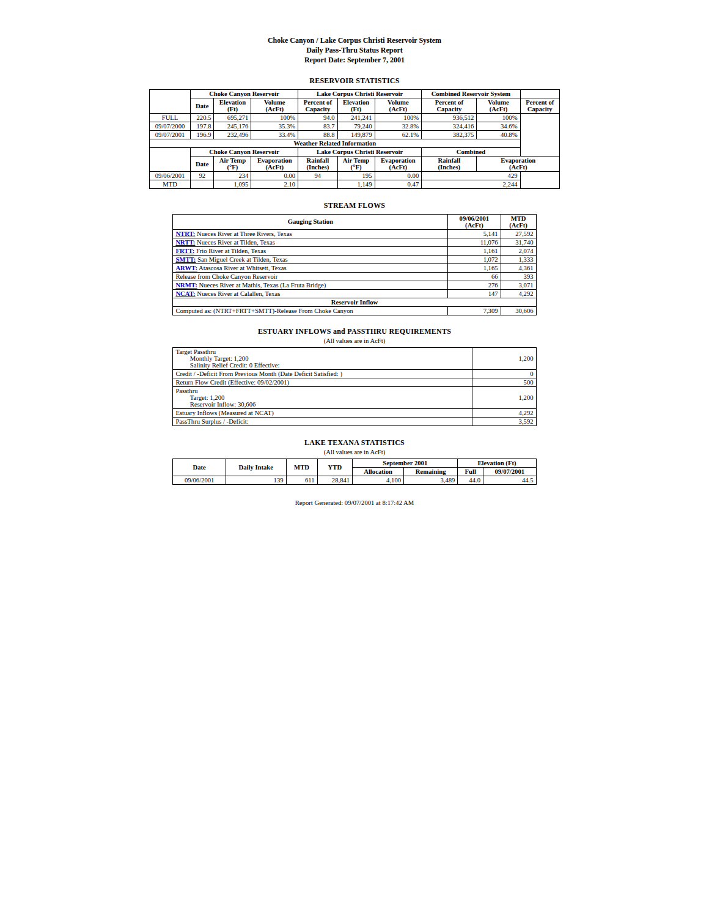Choke Canyon / Lake Corpus Christi Reservoir System
Daily Pass-Thru Status Report
Report Date: September 7, 2001
RESERVOIR STATISTICS
| | Choke Canyon Reservoir | Lake Corpus Christi Reservoir | Combined Reservoir System |
| --- | --- | --- | --- |
| Date | Elevation (Ft) | Volume (AcFt) | Percent of Capacity | Elevation (Ft) | Volume (AcFt) | Percent of Capacity | Volume (AcFt) | Percent of Capacity |
| FULL | 220.5 | 695,271 | 100% | 94.0 | 241,241 | 100% | 936,512 | 100% |
| 09/07/2000 | 197.8 | 245,176 | 35.3% | 83.7 | 79,240 | 32.8% | 324,416 | 34.6% |
| 09/07/2001 | 196.9 | 232,496 | 33.4% | 88.8 | 149,879 | 62.1% | 382,375 | 40.8% |
| Weather Related Information |
| | Choke Canyon Reservoir | Lake Corpus Christi Reservoir | Combined |
| Date | Air Temp (°F) | Evaporation (AcFt) | Rainfall (Inches) | Air Temp (°F) | Evaporation (AcFt) | Rainfall (Inches) | Evaporation (AcFt) |
| 09/06/2001 | 92 | 234 | 0.00 | 94 | 195 | 0.00 | 429 |
| MTD | | 1,095 | 2.10 | | 1,149 | 0.47 | 2,244 |
STREAM FLOWS
| Gauging Station | 09/06/2001 (AcFt) | MTD (AcFt) |
| --- | --- | --- |
| NTRT: Nueces River at Three Rivers, Texas | 5,141 | 27,592 |
| NRTT: Nueces River at Tilden, Texas | 11,076 | 31,740 |
| FRTT: Frio River at Tilden, Texas | 1,161 | 2,074 |
| SMTT: San Miguel Creek at Tilden, Texas | 1,072 | 1,333 |
| ARWT: Atascosa River at Whitsett, Texas | 1,165 | 4,361 |
| Release from Choke Canyon Reservoir | 66 | 393 |
| NRMT: Nueces River at Mathis, Texas (La Fruta Bridge) | 276 | 3,071 |
| NCAT: Nueces River at Calallen, Texas | 147 | 4,292 |
| Reservoir Inflow |
| Computed as: (NTRT+FRTT+SMTT)-Release From Choke Canyon | 7,309 | 30,606 |
ESTUARY INFLOWS and PASSTHRU REQUIREMENTS
(All values are in AcFt)
| Target Passthru Monthly Target: 1,200 Salinity Relief Credit: 0 Effective: | 1,200 |
| Credit / -Deficit From Previous Month (Date Deficit Satisfied: ) | 0 |
| Return Flow Credit (Effective: 09/02/2001) | 500 |
| Passthru Target: 1,200 Reservoir Inflow: 30,606 | 1,200 |
| Estuary Inflows (Measured at NCAT) | 4,292 |
| PassThru Surplus / -Deficit: | 3,592 |
LAKE TEXANA STATISTICS
(All values are in AcFt)
| Date | Daily Intake | MTD | YTD | September 2001 | Elevation (Ft) |
| --- | --- | --- | --- | --- | --- |
| Allocation | Remaining | Full | 09/07/2001 |
| 09/06/2001 | 139 | 611 | 28,841 | 4,100 | 3,489 | 44.0 | 44.5 |
Report Generated: 09/07/2001 at 8:17:42 AM